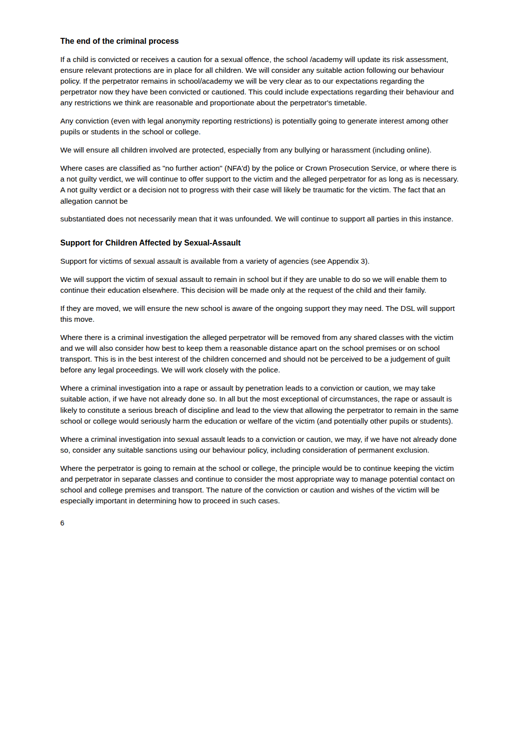The end of the criminal process
If a child is convicted or receives a caution for a sexual offence, the school /academy will update its risk assessment, ensure relevant protections are in place for all children. We will consider any suitable action following our behaviour policy. If the perpetrator remains in school/academy we will be very clear as to our expectations regarding the perpetrator now they have been convicted or cautioned. This could include expectations regarding their behaviour and any restrictions we think are reasonable and proportionate about the perpetrator's timetable.
Any conviction (even with legal anonymity reporting restrictions) is potentially going to generate interest among other pupils or students in the school or college.
We will ensure all children involved are protected, especially from any bullying or harassment (including online).
Where cases are classified as "no further action" (NFA'd) by the police or Crown Prosecution Service, or where there is a not guilty verdict, we will continue to offer support to the victim and the alleged perpetrator for as long as is necessary. A not guilty verdict or a decision not to progress with their case will likely be traumatic for the victim. The fact that an allegation cannot be
substantiated does not necessarily mean that it was unfounded. We will continue to support all parties in this instance.
Support for Children Affected by Sexual-Assault
Support for victims of sexual assault is available from a variety of agencies (see Appendix 3).
We will support the victim of sexual assault to remain in school but if they are unable to do so we will enable them to continue their education elsewhere. This decision will be made only at the request of the child and their family.
If they are moved, we will ensure the new school is aware of the ongoing support they may need. The DSL will support this move.
Where there is a criminal investigation the alleged perpetrator will be removed from any shared classes with the victim and we will also consider how best to keep them a reasonable distance apart on the school premises or on school transport. This is in the best interest of the children concerned and should not be perceived to be a judgement of guilt before any legal proceedings. We will work closely with the police.
Where a criminal investigation into a rape or assault by penetration leads to a conviction or caution, we may take suitable action, if we have not already done so. In all but the most exceptional of circumstances, the rape or assault is likely to constitute a serious breach of discipline and lead to the view that allowing the perpetrator to remain in the same school or college would seriously harm the education or welfare of the victim (and potentially other pupils or students).
Where a criminal investigation into sexual assault leads to a conviction or caution, we may, if we have not already done so, consider any suitable sanctions using our behaviour policy, including consideration of permanent exclusion.
Where the perpetrator is going to remain at the school or college, the principle would be to continue keeping the victim and perpetrator in separate classes and continue to consider the most appropriate way to manage potential contact on school and college premises and transport. The nature of the conviction or caution and wishes of the victim will be especially important in determining how to proceed in such cases.
6